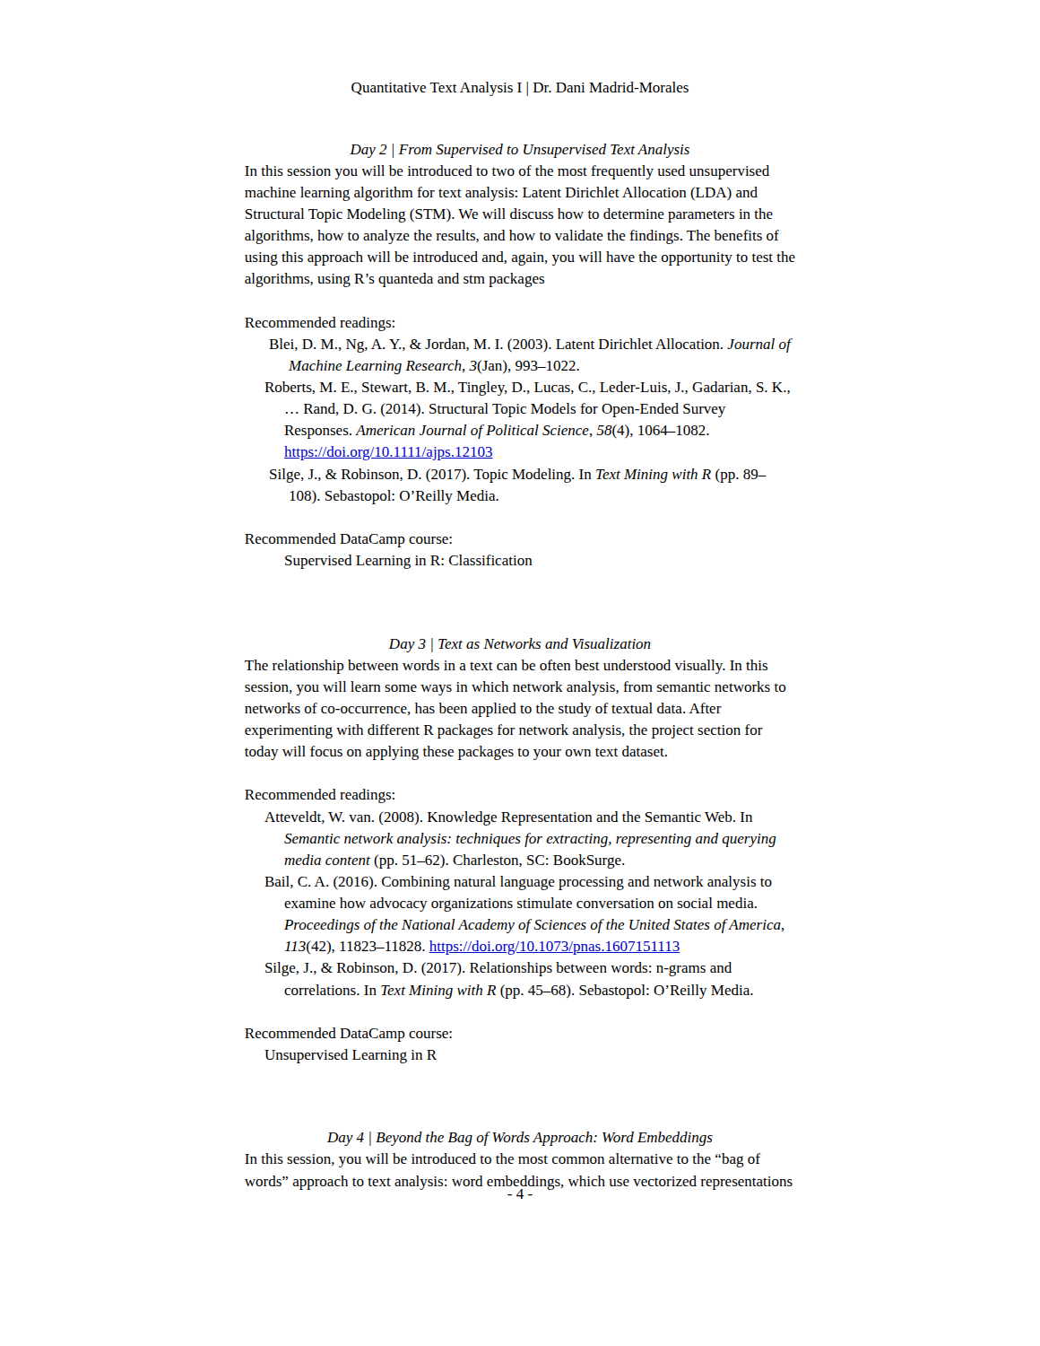Quantitative Text Analysis I | Dr. Dani Madrid-Morales
Day 2 | From Supervised to Unsupervised Text Analysis
In this session you will be introduced to two of the most frequently used unsupervised machine learning algorithm for text analysis: Latent Dirichlet Allocation (LDA) and Structural Topic Modeling (STM). We will discuss how to determine parameters in the algorithms, how to analyze the results, and how to validate the findings. The benefits of using this approach will be introduced and, again, you will have the opportunity to test the algorithms, using R’s quanteda and stm packages
Recommended readings:
Blei, D. M., Ng, A. Y., & Jordan, M. I. (2003). Latent Dirichlet Allocation. Journal of Machine Learning Research, 3(Jan), 993–1022.
Roberts, M. E., Stewart, B. M., Tingley, D., Lucas, C., Leder‑Luis, J., Gadarian, S. K., … Rand, D. G. (2014). Structural Topic Models for Open-Ended Survey Responses. American Journal of Political Science, 58(4), 1064–1082. https://doi.org/10.1111/ajps.12103
Silge, J., & Robinson, D. (2017). Topic Modeling. In Text Mining with R (pp. 89–108). Sebastopol: O’Reilly Media.
Recommended DataCamp course:
Supervised Learning in R: Classification
Day 3 | Text as Networks and Visualization
The relationship between words in a text can be often best understood visually. In this session, you will learn some ways in which network analysis, from semantic networks to networks of co-occurrence, has been applied to the study of textual data. After experimenting with different R packages for network analysis, the project section for today will focus on applying these packages to your own text dataset.
Recommended readings:
Atteveldt, W. van. (2008). Knowledge Representation and the Semantic Web. In Semantic network analysis: techniques for extracting, representing and querying media content (pp. 51–62). Charleston, SC: BookSurge.
Bail, C. A. (2016). Combining natural language processing and network analysis to examine how advocacy organizations stimulate conversation on social media. Proceedings of the National Academy of Sciences of the United States of America, 113(42), 11823–11828. https://doi.org/10.1073/pnas.1607151113
Silge, J., & Robinson, D. (2017). Relationships between words: n-grams and correlations. In Text Mining with R (pp. 45–68). Sebastopol: O’Reilly Media.
Recommended DataCamp course:
Unsupervised Learning in R
Day 4 | Beyond the Bag of Words Approach: Word Embeddings
In this session, you will be introduced to the most common alternative to the “bag of words” approach to text analysis: word embeddings, which use vectorized representations
- 4 -